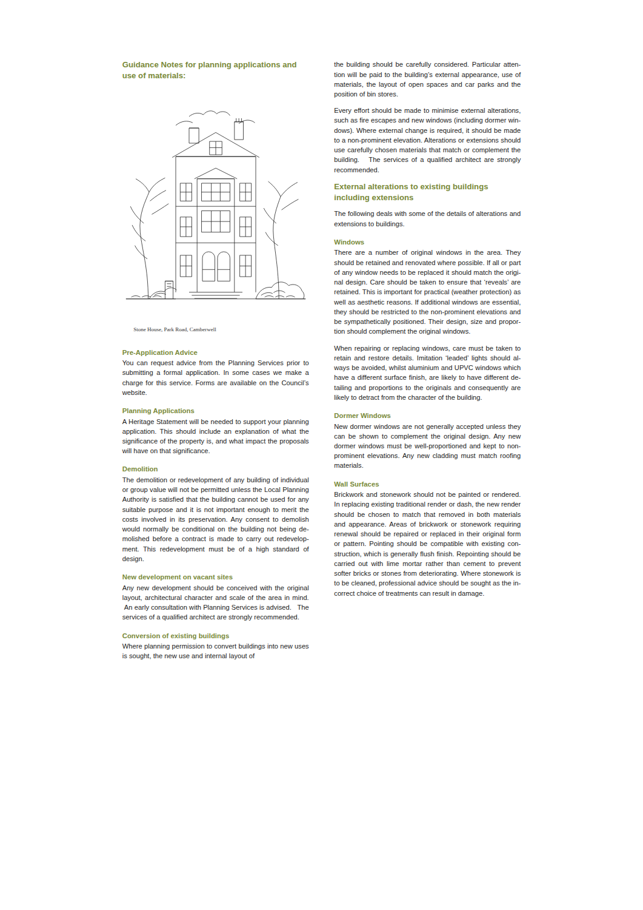Guidance Notes for planning applications and use of materials:
Stone House, Park Road, Camberwell
Pre-Application Advice
You can request advice from the Planning Services prior to submitting a formal application. In some cases we make a charge for this service. Forms are available on the Council’s website.
Planning Applications
A Heritage Statement will be needed to support your planning application. This should include an explanation of what the significance of the property is, and what impact the proposals will have on that significance.
Demolition
The demolition or redevelopment of any building of individual or group value will not be permitted unless the Local Planning Authority is satisfied that the building cannot be used for any suitable purpose and it is not important enough to merit the costs involved in its preservation. Any consent to demolish would normally be conditional on the building not being demolished before a contract is made to carry out redevelopment. This redevelopment must be of a high standard of design.
New development on vacant sites
Any new development should be conceived with the original layout, architectural character and scale of the area in mind. An early consultation with Planning Services is advised. The services of a qualified architect are strongly recommended.
Conversion of existing buildings
Where planning permission to convert buildings into new uses is sought, the new use and internal layout of
the building should be carefully considered. Particular attention will be paid to the building’s external appearance, use of materials, the layout of open spaces and car parks and the position of bin stores.
Every effort should be made to minimise external alterations, such as fire escapes and new windows (including dormer windows). Where external change is required, it should be made to a non-prominent elevation. Alterations or extensions should use carefully chosen materials that match or complement the building. The services of a qualified architect are strongly recommended.
External alterations to existing buildings including extensions
The following deals with some of the details of alterations and extensions to buildings.
Windows
There are a number of original windows in the area. They should be retained and renovated where possible. If all or part of any window needs to be replaced it should match the original design. Care should be taken to ensure that ‘reveals’ are retained. This is important for practical (weather protection) as well as aesthetic reasons. If additional windows are essential, they should be restricted to the non-prominent elevations and be sympathetically positioned. Their design, size and proportion should complement the original windows.
When repairing or replacing windows, care must be taken to retain and restore details. Imitation ‘leaded’ lights should always be avoided, whilst aluminium and UPVC windows which have a different surface finish, are likely to have different detailing and proportions to the originals and consequently are likely to detract from the character of the building.
Dormer Windows
New dormer windows are not generally accepted unless they can be shown to complement the original design. Any new dormer windows must be well-proportioned and kept to non-prominent elevations. Any new cladding must match roofing materials.
Wall Surfaces
Brickwork and stonework should not be painted or rendered. In replacing existing traditional render or dash, the new render should be chosen to match that removed in both materials and appearance. Areas of brickwork or stonework requiring renewal should be repaired or replaced in their original form or pattern. Pointing should be compatible with existing construction, which is generally flush finish. Repointing should be carried out with lime mortar rather than cement to prevent softer bricks or stones from deteriorating. Where stonework is to be cleaned, professional advice should be sought as the incorrect choice of treatments can result in damage.